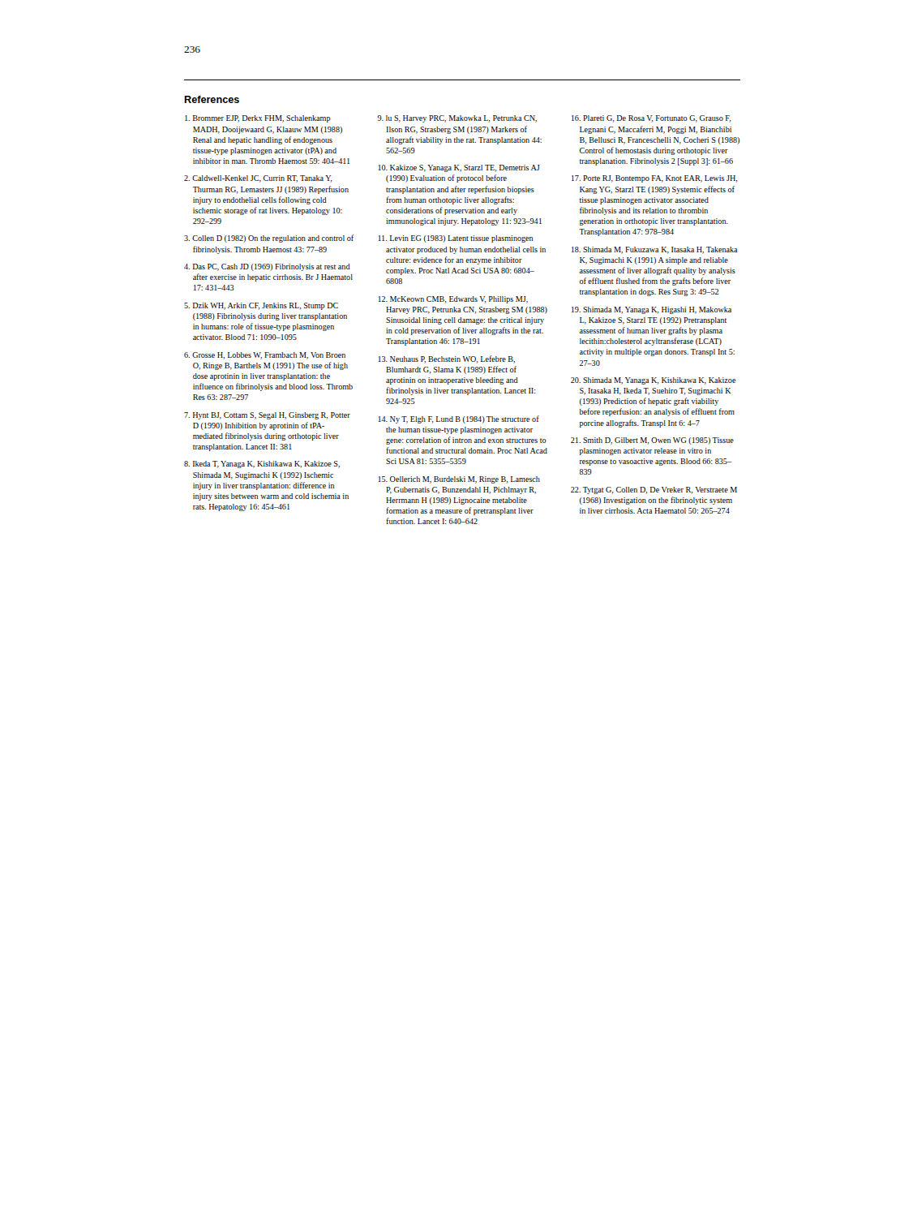236
References
Brommer EJP, Derkx FHM, Schalenkamp MADH, Dooijewaard G, Klaauw MM (1988) Renal and hepatic handling of endogenous tissue-type plasminogen activator (tPA) and inhibitor in man. Thromb Haemost 59: 404–411
Caldwell-Kenkel JC, Currin RT, Tanaka Y, Thurman RG, Lemasters JJ (1989) Reperfusion injury to endothelial cells following cold ischemic storage of rat livers. Hepatology 10: 292–299
Collen D (1982) On the regulation and control of fibrinolysis. Thromb Haemost 43: 77–89
Das PC, Cash JD (1969) Fibrinolysis at rest and after exercise in hepatic cirrhosis. Br J Haematol 17: 431–443
Dzik WH, Arkin CF, Jenkins RL, Stump DC (1988) Fibrinolysis during liver transplantation in humans: role of tissue-type plasminogen activator. Blood 71: 1090–1095
Grosse H, Lobbes W, Frambach M, Von Broen O, Ringe B, Barthels M (1991) The use of high dose aprotinin in liver transplantation: the influence on fibrinolysis and blood loss. Thromb Res 63: 287–297
Hynt BJ, Cottam S, Segal H, Ginsberg R, Potter D (1990) Inhibition by aprotinin of tPA-mediated fibrinolysis during orthotopic liver transplantation. Lancet II: 381
Ikeda T, Yanaga K, Kishikawa K, Kakizoe S, Shimada M, Sugimachi K (1992) Ischemic injury in liver transplantation: difference in injury sites between warm and cold ischemia in rats. Hepatology 16: 454–461
lu S, Harvey PRC, Makowka L, Petrunka CN, Ilson RG, Strasberg SM (1987) Markers of allograft viability in the rat. Transplantation 44: 562–569
Kakizoe S, Yanaga K, Starzl TE, Demetris AJ (1990) Evaluation of protocol before transplantation and after reperfusion biopsies from human orthotopic liver allografts: considerations of preservation and early immunological injury. Hepatology 11: 923–941
Levin EG (1983) Latent tissue plasminogen activator produced by human endothelial cells in culture: evidence for an enzyme inhibitor complex. Proc Natl Acad Sci USA 80: 6804–6808
McKeown CMB, Edwards V, Phillips MJ, Harvey PRC, Petrunka CN, Strasberg SM (1988) Sinusoidal lining cell damage: the critical injury in cold preservation of liver allografts in the rat. Transplantation 46: 178–191
Neuhaus P, Bechstein WO, Lefebre B, Blumhardt G, Slama K (1989) Effect of aprotinin on intraoperative bleeding and fibrinolysis in liver transplantation. Lancet II: 924–925
Ny T, Elgh F, Lund B (1984) The structure of the human tissue-type plasminogen activator gene: correlation of intron and exon structures to functional and structural domain. Proc Natl Acad Sci USA 81: 5355–5359
Oellerich M, Burdelski M, Ringe B, Lamesch P, Gubernatis G, Bunzendahl H, Pichlmayr R, Herrmann H (1989) Lignocaine metabolite formation as a measure of pretransplant liver function. Lancet I: 640–642
Plareti G, De Rosa V, Fortunato G, Grauso F, Legnani C, Maccaferri M, Poggi M, Bianchibi B, Bellusci R, Franceschelli N, Cocheri S (1988) Control of hemostasis during orthotopic liver transplanation. Fibrinolysis 2 [Suppl 3]: 61–66
Porte RJ, Bontempo FA, Knot EAR, Lewis JH, Kang YG, Starzl TE (1989) Systemic effects of tissue plasminogen activator associated fibrinolysis and its relation to thrombin generation in orthotopic liver transplantation. Transplantation 47: 978–984
Shimada M, Fukuzawa K, Itasaka H, Takenaka K, Sugimachi K (1991) A simple and reliable assessment of liver allograft quality by analysis of effluent flushed from the grafts before liver transplantation in dogs. Res Surg 3: 49–52
Shimada M, Yanaga K, Higashi H, Makowka L, Kakizoe S, Starzl TE (1992) Pretransplant assessment of human liver grafts by plasma lecithin:cholesterol acyltransferase (LCAT) activity in multiple organ donors. Transpl Int 5: 27–30
Shimada M, Yanaga K, Kishikawa K, Kakizoe S, Itasaka H, Ikeda T, Suehiro T, Sugimachi K (1993) Prediction of hepatic graft viability before reperfusion: an analysis of effluent from porcine allografts. Transpl Int 6: 4–7
Smith D, Gilbert M, Owen WG (1985) Tissue plasminogen activator release in vitro in response to vasoactive agents. Blood 66: 835–839
Tytgat G, Collen D, De Vreker R, Verstraete M (1968) Investigation on the fibrinolytic system in liver cirrhosis. Acta Haematol 50: 265–274